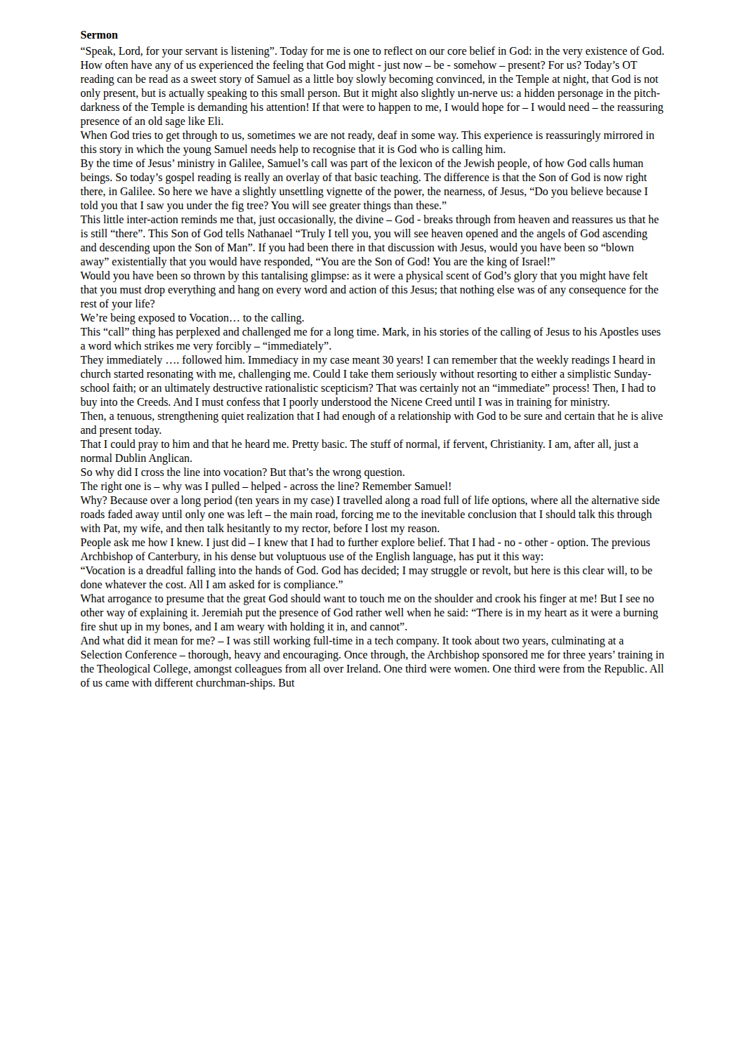Sermon
“Speak, Lord, for your servant is listening”. Today for me is one to reflect on our core belief in God: in the very existence of God. How often have any of us experienced the feeling that God might - just now – be - somehow – present? For us? Today’s OT reading can be read as a sweet story of Samuel as a little boy slowly becoming convinced, in the Temple at night, that God is not only present, but is actually speaking to this small person. But it might also slightly un-nerve us: a hidden personage in the pitch-darkness of the Temple is demanding his attention! If that were to happen to me, I would hope for – I would need – the reassuring presence of an old sage like Eli.
When God tries to get through to us, sometimes we are not ready, deaf in some way. This experience is reassuringly mirrored in this story in which the young Samuel needs help to recognise that it is God who is calling him.
By the time of Jesus’ ministry in Galilee, Samuel’s call was part of the lexicon of the Jewish people, of how God calls human beings. So today’s gospel reading is really an overlay of that basic teaching. The difference is that the Son of God is now right there, in Galilee. So here we have a slightly unsettling vignette of the power, the nearness, of Jesus, “Do you believe because I told you that I saw you under the fig tree? You will see greater things than these.”
This little inter-action reminds me that, just occasionally, the divine – God - breaks through from heaven and reassures us that he is still “there”. This Son of God tells Nathanael “Truly I tell you, you will see heaven opened and the angels of God ascending and descending upon the Son of Man”. If you had been there in that discussion with Jesus, would you have been so “blown away” existentially that you would have responded, “You are the Son of God! You are the king of Israel!”
Would you have been so thrown by this tantalising glimpse: as it were a physical scent of God’s glory that you might have felt that you must drop everything and hang on every word and action of this Jesus; that nothing else was of any consequence for the rest of your life?
We’re being exposed to Vocation… to the calling.
This “call” thing has perplexed and challenged me for a long time. Mark, in his stories of the calling of Jesus to his Apostles uses a word which strikes me very forcibly – “immediately”.
They immediately …. followed him. Immediacy in my case meant 30 years! I can remember that the weekly readings I heard in church started resonating with me, challenging me. Could I take them seriously without resorting to either a simplistic Sunday-school faith; or an ultimately destructive rationalistic scepticism? That was certainly not an “immediate” process! Then, I had to buy into the Creeds. And I must confess that I poorly understood the Nicene Creed until I was in training for ministry.
Then, a tenuous, strengthening quiet realization that I had enough of a relationship with God to be sure and certain that he is alive and present today.
That I could pray to him and that he heard me. Pretty basic. The stuff of normal, if fervent, Christianity. I am, after all, just a normal Dublin Anglican.
So why did I cross the line into vocation? But that’s the wrong question.
The right one is – why was I pulled – helped - across the line? Remember Samuel!
Why? Because over a long period (ten years in my case) I travelled along a road full of life options, where all the alternative side roads faded away until only one was left – the main road, forcing me to the inevitable conclusion that I should talk this through with Pat, my wife, and then talk hesitantly to my rector, before I lost my reason.
People ask me how I knew. I just did – I knew that I had to further explore belief. That I had - no - other - option. The previous Archbishop of Canterbury, in his dense but voluptuous use of the English language, has put it this way:
“Vocation is a dreadful falling into the hands of God. God has decided; I may struggle or revolt, but here is this clear will, to be done whatever the cost. All I am asked for is compliance.”
What arrogance to presume that the great God should want to touch me on the shoulder and crook his finger at me! But I see no other way of explaining it. Jeremiah put the presence of God rather well when he said: “There is in my heart as it were a burning fire shut up in my bones, and I am weary with holding it in, and cannot”.
And what did it mean for me? – I was still working full-time in a tech company. It took about two years, culminating at a Selection Conference – thorough, heavy and encouraging. Once through, the Archbishop sponsored me for three years’ training in the Theological College, amongst colleagues from all over Ireland. One third were women. One third were from the Republic. All of us came with different churchman-ships. But